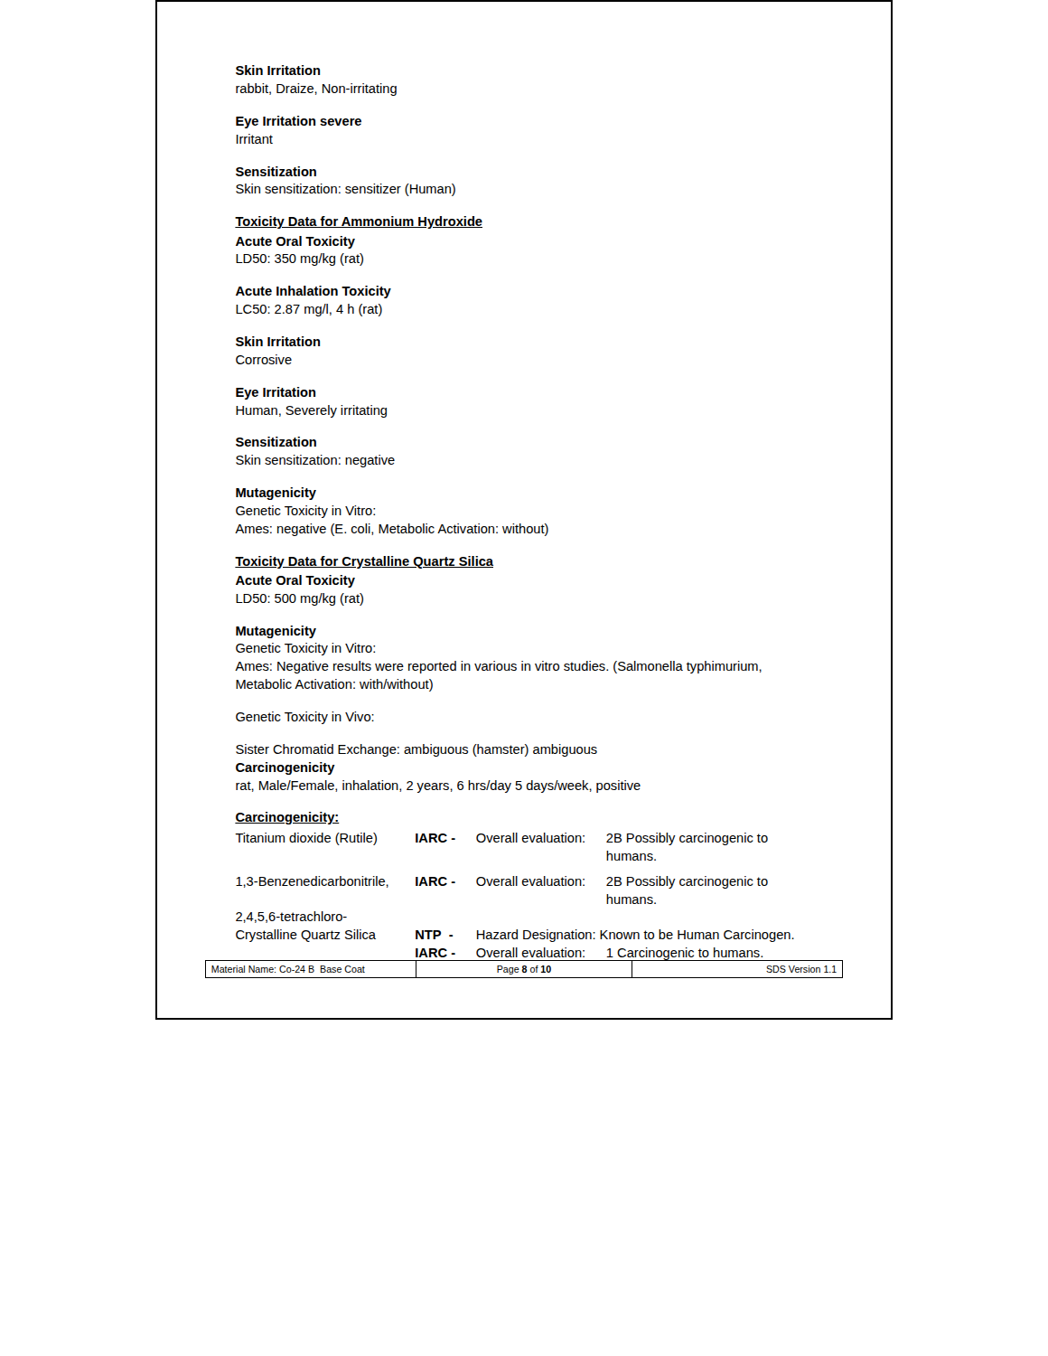Skin Irritation
rabbit, Draize, Non-irritating
Eye Irritation severe
Irritant
Sensitization
Skin sensitization: sensitizer (Human)
Toxicity Data for Ammonium Hydroxide
Acute Oral Toxicity
LD50: 350 mg/kg (rat)
Acute Inhalation Toxicity
LC50: 2.87 mg/l, 4 h (rat)
Skin Irritation
Corrosive
Eye Irritation
Human, Severely irritating
Sensitization
Skin sensitization: negative
Mutagenicity
Genetic Toxicity in Vitro:
Ames: negative (E. coli, Metabolic Activation: without)
Toxicity Data for Crystalline Quartz Silica
Acute Oral Toxicity
LD50: 500 mg/kg (rat)
Mutagenicity
Genetic Toxicity in Vitro:
Ames: Negative results were reported in various in vitro studies. (Salmonella typhimurium, Metabolic Activation: with/without)
Genetic Toxicity in Vivo:
Sister Chromatid Exchange: ambiguous (hamster) ambiguous
Carcinogenicity
rat, Male/Female, inhalation, 2 years, 6 hrs/day 5 days/week, positive
Carcinogenicity:
| Titanium dioxide (Rutile) | IARC - | Overall evaluation: | 2B Possibly carcinogenic to humans. |
| 1,3-Benzenedicarbonitrile, | IARC - | Overall evaluation: | 2B Possibly carcinogenic to humans. |
| 2,4,5,6-tetrachloro- | | | |
| Crystalline Quartz Silica | NTP - | Hazard Designation: Known to be Human Carcinogen. |
| | IARC - | Overall evaluation: | 1 Carcinogenic to humans. |
| Material Name: Co-24 B Base Coat | Page 8 of 10 | SDS Version 1.1 |